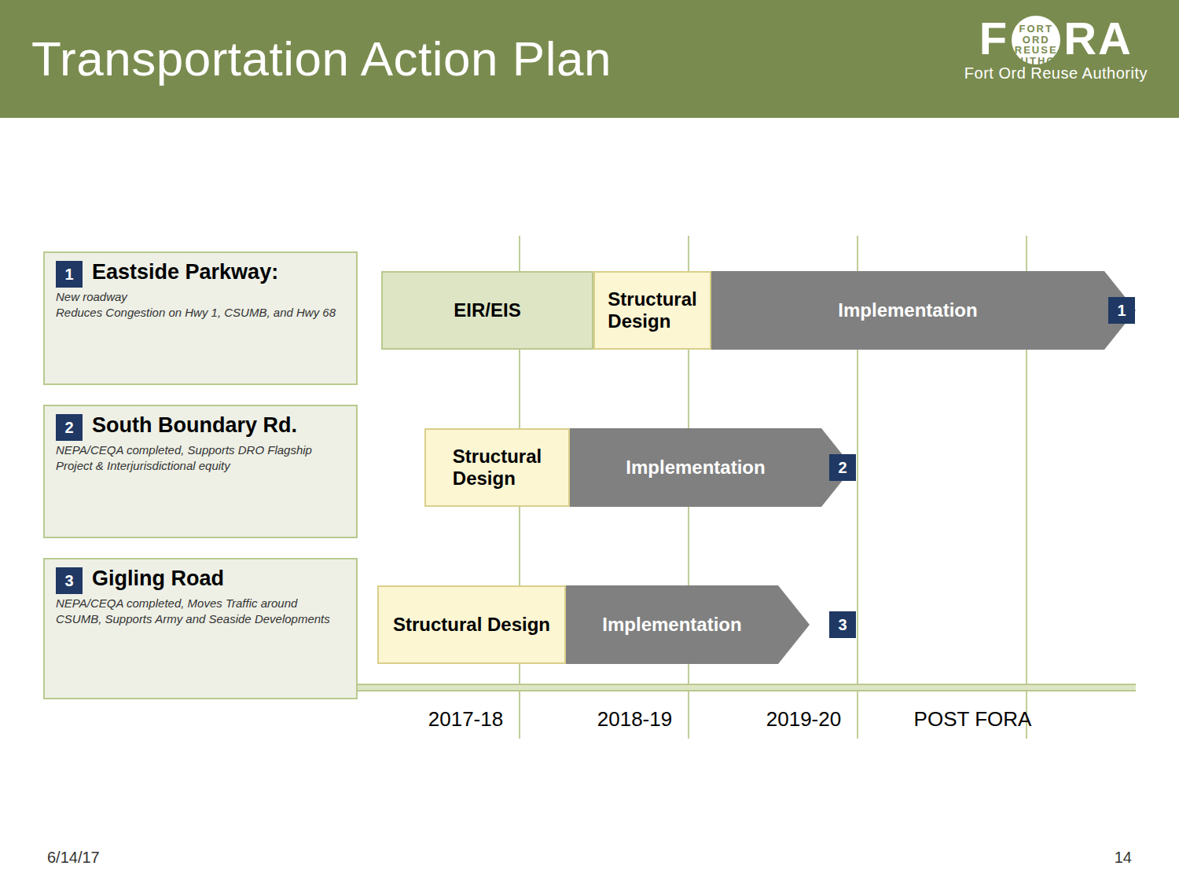Transportation Action Plan
FFORT ORD
REUSE
AUTHORITYRA
Fort Ord Reuse Authority
1
Eastside Parkway:
New roadway
Reduces Congestion on Hwy 1, CSUMB, and Hwy 68
2
South Boundary Rd.
NEPA/CEQA completed, Supports DRO Flagship Project & Interjurisdictional equity
3
Gigling Road
NEPA/CEQA completed, Moves Traffic around CSUMB, Supports Army and Seaside Developments
EIR/EIS
Structural
Design
Implementation
1
Structural
Design
Implementation
2
Structural Design
Implementation
3
2017-18 2018-19 2019-20 POST FORA
6/14/17
14